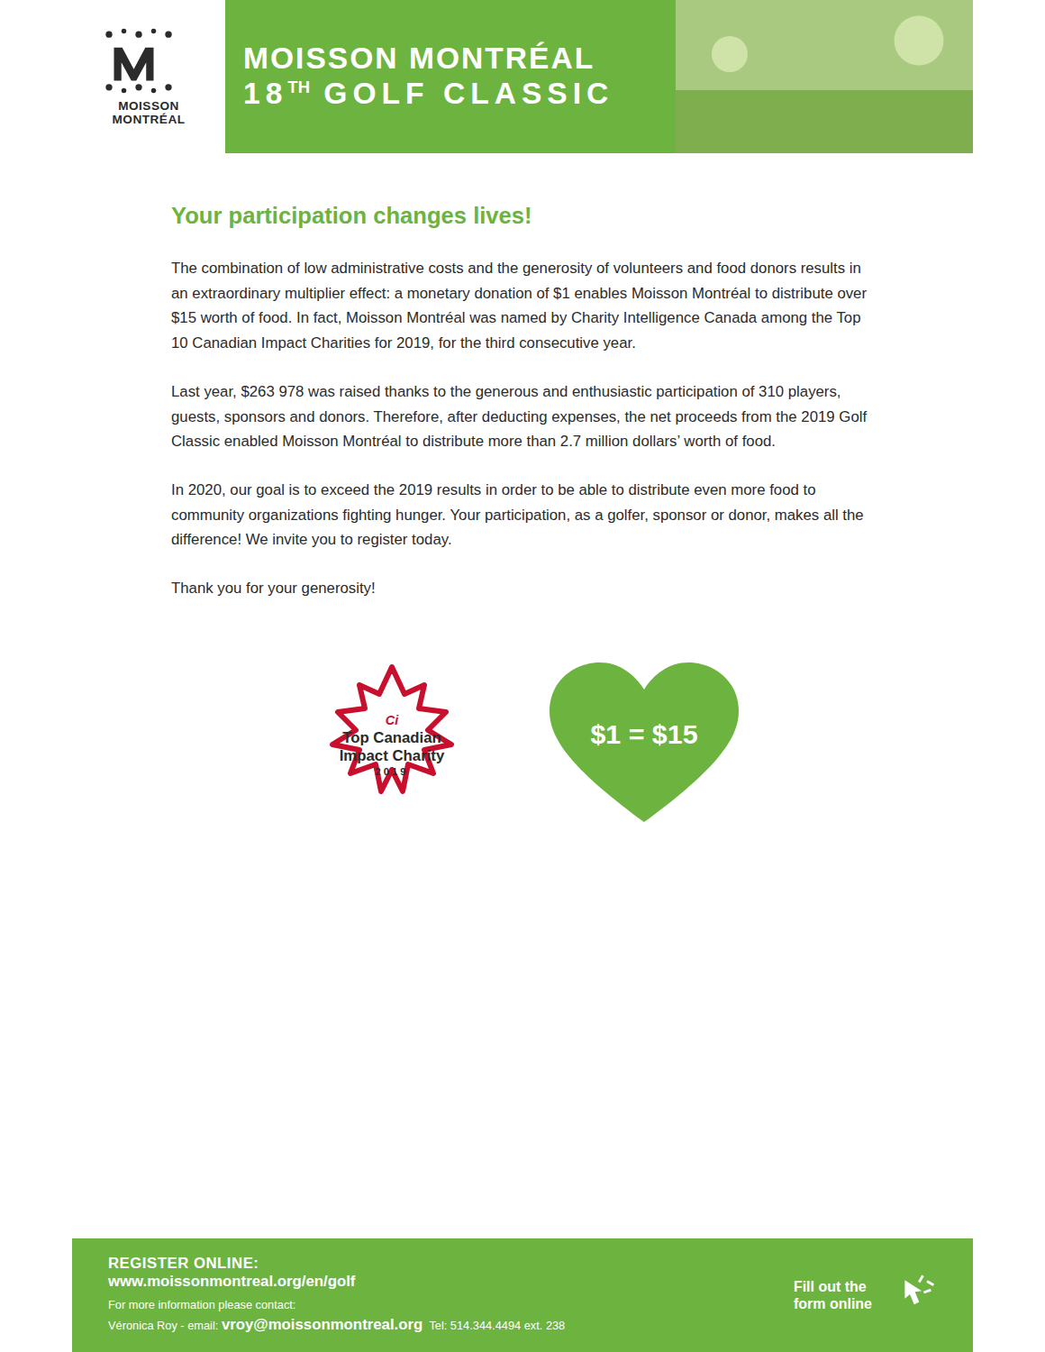MOISSON
MONTRÉAL
Moisson Montréal 18th Golf Classic
Your participation changes lives!
The combination of low administrative costs and the generosity of volunteers and food donors results in an extraordinary multiplier effect: a monetary donation of $1 enables Moisson Montréal to distribute over $15 worth of food. In fact, Moisson Montréal was named by Charity Intelligence Canada among the Top 10 Canadian Impact Charities for 2019, for the third consecutive year.
Last year, $263 978 was raised thanks to the generous and enthusiastic participation of 310 players, guests, sponsors and donors. Therefore, after deducting expenses, the net proceeds from the 2019 Golf Classic enabled Moisson Montréal to distribute more than 2.7 million dollars’ worth of food.
In 2020, our goal is to exceed the 2019 results in order to be able to distribute even more food to community organizations fighting hunger. Your participation, as a golfer, sponsor or donor, makes all the difference! We invite you to register today.
Thank you for your generosity!
Ci Top Canadian
Impact Charity 2019
$1 = $15
REGISTER ONLINE: www.moissonmontreal.org/en/golf
For more information please contact:
Véronica Roy - email: vroy@moissonmontreal.org Tel: 514.344.4494 ext. 238
Fill out the
form online